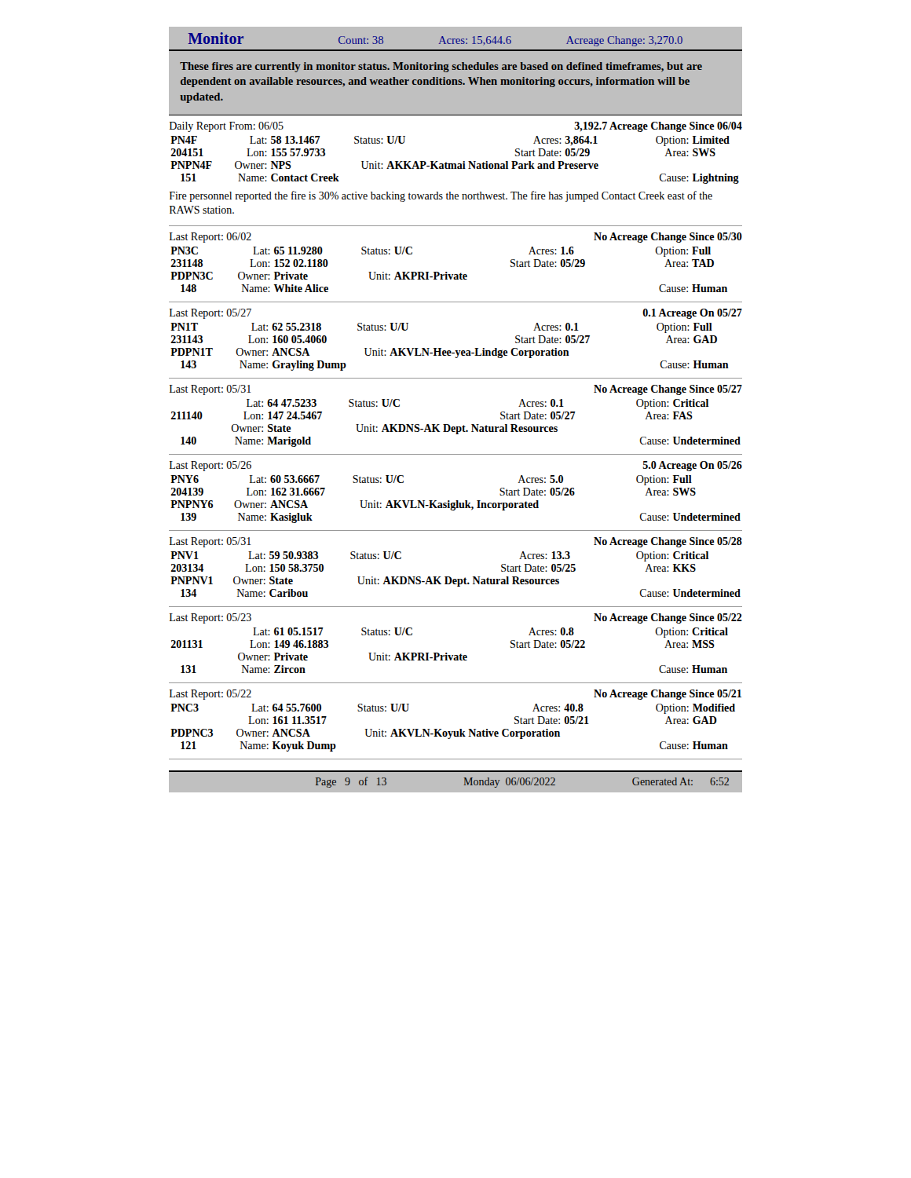Monitor
Count: 38
Acres: 15,644.6
Acreage Change: 3,270.0
These fires are currently in monitor status. Monitoring schedules are based on defined timeframes, but are dependent on available resources, and weather conditions. When monitoring occurs, information will be updated.
Daily Report From: 06/05 3,192.7 Acreage Change Since 06/04
| PN4F | Lat: | 58 13.1467 | Status: | U/U | Acres: | 3,864.1 | Option: | Limited |
| 204151 | Lon: | 155 57.9733 | | | Start Date: | 05/29 | Area: | SWS |
| PNPN4F | Owner: | NPS | Unit: | AKKAP-Katmai National Park and Preserve | | |
| 151 | Name: | Contact Creek | | | Cause: | Lightning |
Fire personnel reported the fire is 30% active backing towards the northwest. The fire has jumped Contact Creek east of the RAWS station.
Last Report: 06/02 No Acreage Change Since 05/30
| PN3C | Lat: | 65 11.9280 | Status: | U/C | Acres: | 1.6 | Option: | Full |
| 231148 | Lon: | 152 02.1180 | | | Start Date: | 05/29 | Area: | TAD |
| PDPN3C | Owner: | Private | Unit: | AKPRI-Private | | |
| 148 | Name: | White Alice | | | Cause: | Human |
Last Report: 05/27 0.1 Acreage On 05/27
| PN1T | Lat: | 62 55.2318 | Status: | U/U | Acres: | 0.1 | Option: | Full |
| 231143 | Lon: | 160 05.4060 | | | Start Date: | 05/27 | Area: | GAD |
| PDPN1T | Owner: | ANCSA | Unit: | AKVLN-Hee-yea-Lindge Corporation | | |
| 143 | Name: | Grayling Dump | | | Cause: | Human |
Last Report: 05/31 No Acreage Change Since 05/27
| | Lat: | 64 47.5233 | Status: | U/C | Acres: | 0.1 | Option: | Critical |
| 211140 | Lon: | 147 24.5467 | | | Start Date: | 05/27 | Area: | FAS |
| | Owner: | State | Unit: | AKDNS-AK Dept. Natural Resources | | |
| 140 | Name: | Marigold | | | Cause: | Undetermined |
Last Report: 05/26 5.0 Acreage On 05/26
| PNY6 | Lat: | 60 53.6667 | Status: | U/C | Acres: | 5.0 | Option: | Full |
| 204139 | Lon: | 162 31.6667 | | | Start Date: | 05/26 | Area: | SWS |
| PNPNY6 | Owner: | ANCSA | Unit: | AKVLN-Kasigluk, Incorporated | | |
| 139 | Name: | Kasigluk | | | Cause: | Undetermined |
Last Report: 05/31 No Acreage Change Since 05/28
| PNV1 | Lat: | 59 50.9383 | Status: | U/C | Acres: | 13.3 | Option: | Critical |
| 203134 | Lon: | 150 58.3750 | | | Start Date: | 05/25 | Area: | KKS |
| PNPNV1 | Owner: | State | Unit: | AKDNS-AK Dept. Natural Resources | | |
| 134 | Name: | Caribou | | | Cause: | Undetermined |
Last Report: 05/23 No Acreage Change Since 05/22
| | Lat: | 61 05.1517 | Status: | U/C | Acres: | 0.8 | Option: | Critical |
| 201131 | Lon: | 149 46.1883 | | | Start Date: | 05/22 | Area: | MSS |
| | Owner: | Private | Unit: | AKPRI-Private | | |
| 131 | Name: | Zircon | | | Cause: | Human |
Last Report: 05/22 No Acreage Change Since 05/21
| PNC3 | Lat: | 64 55.7600 | Status: | U/U | Acres: | 40.8 | Option: | Modified |
| | Lon: | 161 11.3517 | | | Start Date: | 05/21 | Area: | GAD |
| PDPNC3 | Owner: | ANCSA | Unit: | AKVLN-Koyuk Native Corporation | | |
| 121 | Name: | Koyuk Dump | | | Cause: | Human |
Page 9 of 13
Monday 06/06/2022
Generated At: 6:52